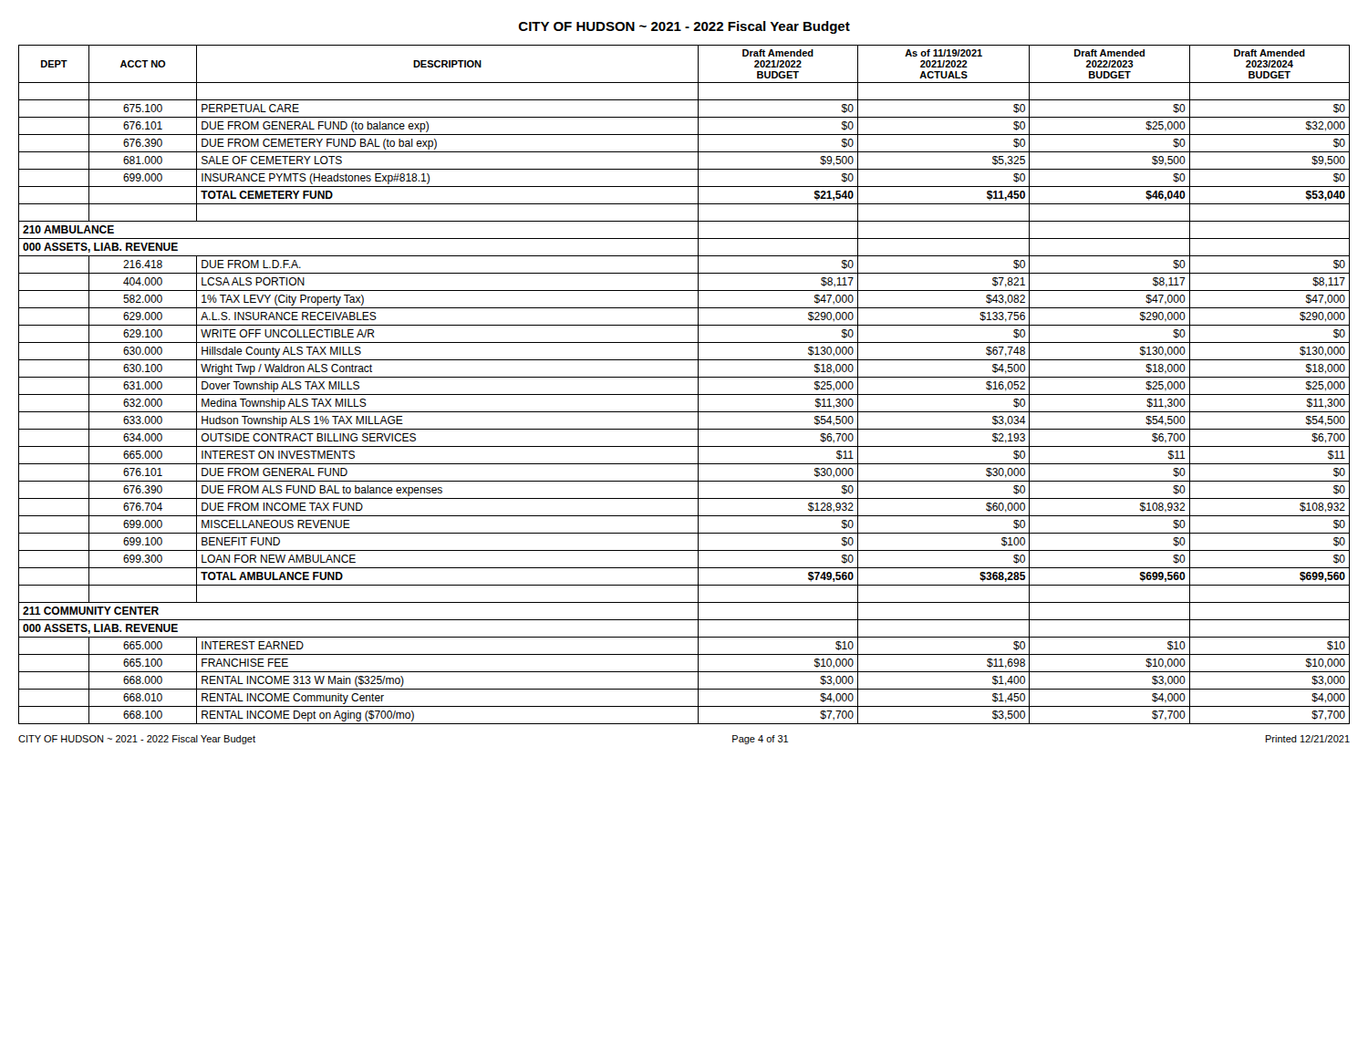CITY OF HUDSON ~ 2021 - 2022 Fiscal Year Budget
| DEPT | ACCT NO | DESCRIPTION | Draft Amended 2021/2022 BUDGET | As of 11/19/2021 2021/2022 ACTUALS | Draft Amended 2022/2023 BUDGET | Draft Amended 2023/2024 BUDGET |
| --- | --- | --- | --- | --- | --- | --- |
| | 675.100 | PERPETUAL CARE | $0 | $0 | $0 | $0 |
| | 676.101 | DUE FROM GENERAL FUND (to balance exp) | $0 | $0 | $25,000 | $32,000 |
| | 676.390 | DUE FROM CEMETERY FUND BAL (to bal exp) | $0 | $0 | $0 | $0 |
| | 681.000 | SALE OF CEMETERY LOTS | $9,500 | $5,325 | $9,500 | $9,500 |
| | 699.000 | INSURANCE PYMTS (Headstones Exp#818.1) | $0 | $0 | $0 | $0 |
| | | TOTAL CEMETERY FUND | $21,540 | $11,450 | $46,040 | $53,040 |
| 210 AMBULANCE | | | | |
| 000 ASSETS, LIAB. REVENUE | | | | |
| | 216.418 | DUE FROM L.D.F.A. | $0 | $0 | $0 | $0 |
| | 404.000 | LCSA ALS PORTION | $8,117 | $7,821 | $8,117 | $8,117 |
| | 582.000 | 1% TAX LEVY (City Property Tax) | $47,000 | $43,082 | $47,000 | $47,000 |
| | 629.000 | A.L.S. INSURANCE RECEIVABLES | $290,000 | $133,756 | $290,000 | $290,000 |
| | 629.100 | WRITE OFF UNCOLLECTIBLE A/R | $0 | $0 | $0 | $0 |
| | 630.000 | Hillsdale County ALS TAX MILLS | $130,000 | $67,748 | $130,000 | $130,000 |
| | 630.100 | Wright Twp / Waldron ALS Contract | $18,000 | $4,500 | $18,000 | $18,000 |
| | 631.000 | Dover Township ALS TAX MILLS | $25,000 | $16,052 | $25,000 | $25,000 |
| | 632.000 | Medina Township ALS TAX MILLS | $11,300 | $0 | $11,300 | $11,300 |
| | 633.000 | Hudson Township ALS 1% TAX MILLAGE | $54,500 | $3,034 | $54,500 | $54,500 |
| | 634.000 | OUTSIDE CONTRACT BILLING SERVICES | $6,700 | $2,193 | $6,700 | $6,700 |
| | 665.000 | INTEREST ON INVESTMENTS | $11 | $0 | $11 | $11 |
| | 676.101 | DUE FROM GENERAL FUND | $30,000 | $30,000 | $0 | $0 |
| | 676.390 | DUE FROM ALS FUND BAL to balance expenses | $0 | $0 | $0 | $0 |
| | 676.704 | DUE FROM INCOME TAX FUND | $128,932 | $60,000 | $108,932 | $108,932 |
| | 699.000 | MISCELLANEOUS REVENUE | $0 | $0 | $0 | $0 |
| | 699.100 | BENEFIT FUND | $0 | $100 | $0 | $0 |
| | 699.300 | LOAN FOR NEW AMBULANCE | $0 | $0 | $0 | $0 |
| | | TOTAL AMBULANCE FUND | $749,560 | $368,285 | $699,560 | $699,560 |
| 211 COMMUNITY CENTER | | | | |
| 000 ASSETS, LIAB. REVENUE | | | | |
| | 665.000 | INTEREST EARNED | $10 | $0 | $10 | $10 |
| | 665.100 | FRANCHISE FEE | $10,000 | $11,698 | $10,000 | $10,000 |
| | 668.000 | RENTAL INCOME 313 W Main ($325/mo) | $3,000 | $1,400 | $3,000 | $3,000 |
| | 668.010 | RENTAL INCOME Community Center | $4,000 | $1,450 | $4,000 | $4,000 |
| | 668.100 | RENTAL INCOME Dept on Aging ($700/mo) | $7,700 | $3,500 | $7,700 | $7,700 |
CITY OF HUDSON ~ 2021 - 2022 Fiscal Year Budget Page 4 of 31 Printed 12/21/2021